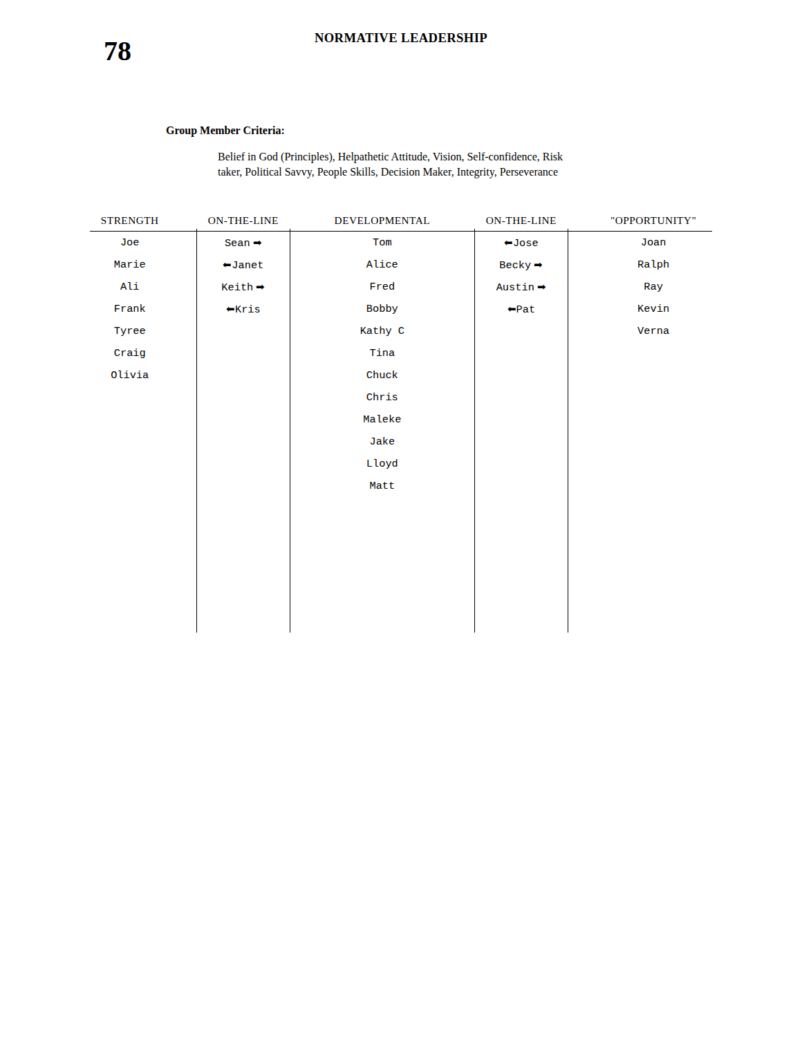78
NORMATIVE LEADERSHIP
Group Member Criteria:
Belief in God (Principles), Helpathetic Attitude, Vision, Self-confidence, Risk taker, Political Savvy, People Skills, Decision Maker, Integrity, Perseverance
| STRENGTH | ON-THE-LINE | DEVELOPMENTAL | ON-THE-LINE | "OPPORTUNITY" |
| --- | --- | --- | --- | --- |
| Joe | Sean | Tom | Jose | Joan |
| Marie | Janet | Alice | Becky | Ralph |
| Ali | Keith | Fred | Austin | Ray |
| Frank | Kris | Bobby | Pat | Kevin |
| Tyree | | Kathy C | | Verna |
| Craig | | Tina | | |
| Olivia | | Chuck | | |
| | | Chris | | |
| | | Maleke | | |
| | | Jake | | |
| | | Lloyd | | |
| | | Matt | | |